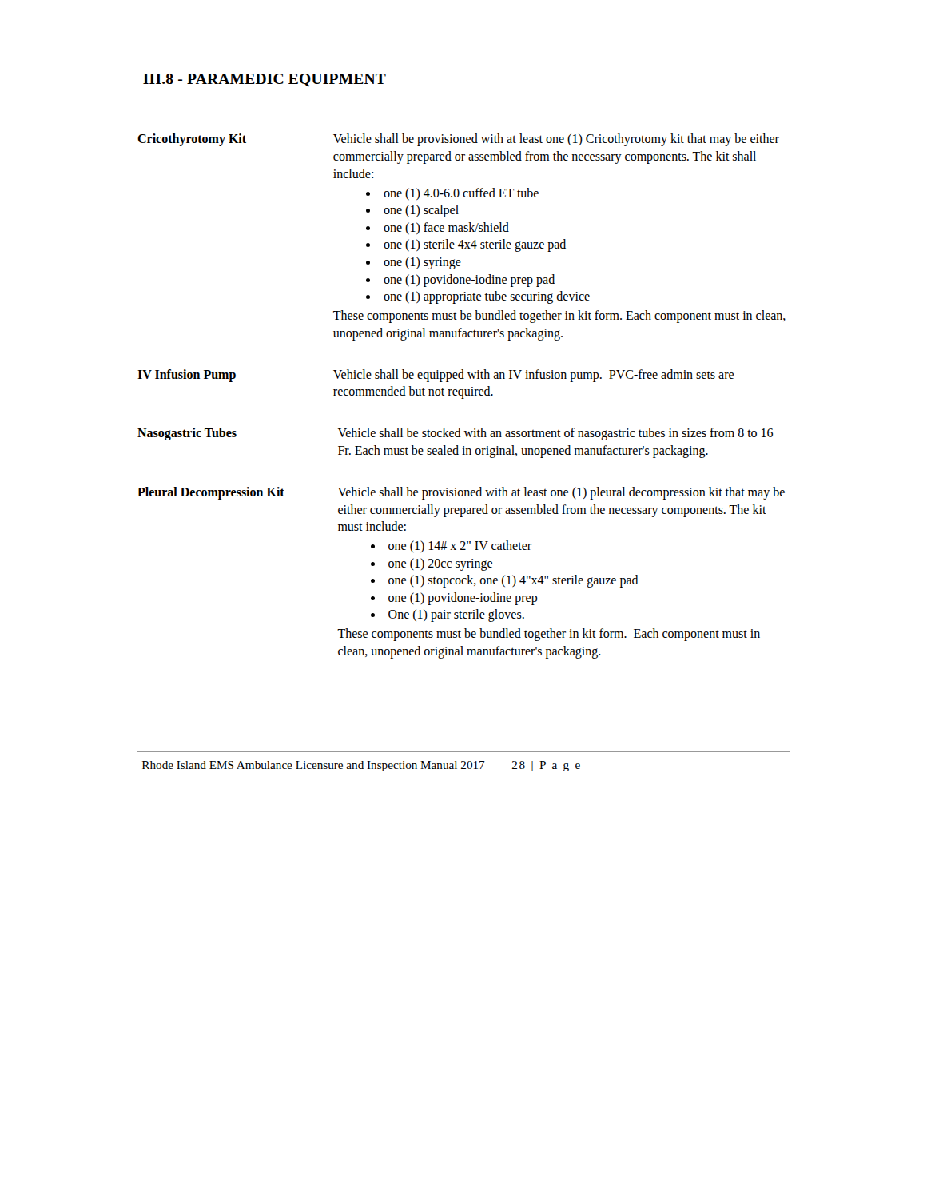III.8 - PARAMEDIC EQUIPMENT
Cricothyrotomy Kit
Vehicle shall be provisioned with at least one (1) Cricothyrotomy kit that may be either commercially prepared or assembled from the necessary components. The kit shall include:
one (1) 4.0-6.0 cuffed ET tube
one (1) scalpel
one (1) face mask/shield
one (1) sterile 4x4 sterile gauze pad
one (1) syringe
one (1) povidone-iodine prep pad
one (1) appropriate tube securing device
These components must be bundled together in kit form. Each component must in clean, unopened original manufacturer's packaging.
IV Infusion Pump
Vehicle shall be equipped with an IV infusion pump. PVC-free admin sets are recommended but not required.
Nasogastric Tubes
Vehicle shall be stocked with an assortment of nasogastric tubes in sizes from 8 to 16 Fr. Each must be sealed in original, unopened manufacturer's packaging.
Pleural Decompression Kit
Vehicle shall be provisioned with at least one (1) pleural decompression kit that may be either commercially prepared or assembled from the necessary components. The kit must include:
one (1) 14# x 2" IV catheter
one (1) 20cc syringe
one (1) stopcock, one (1) 4"x4" sterile gauze pad
one (1) povidone-iodine prep
One (1) pair sterile gloves.
These components must be bundled together in kit form. Each component must in clean, unopened original manufacturer's packaging.
Rhode Island EMS Ambulance Licensure and Inspection Manual 2017 28 | P a g e